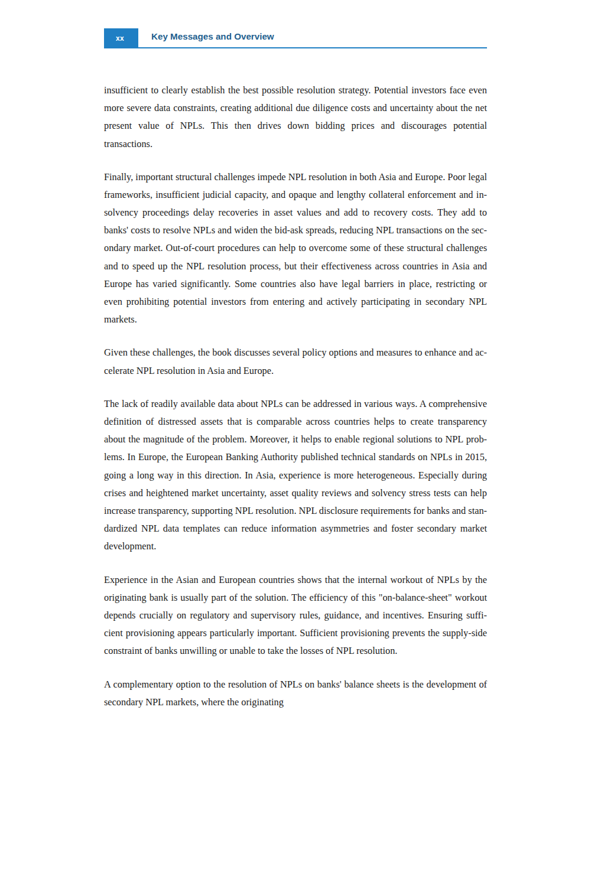xx
Key Messages and Overview
insufficient to clearly establish the best possible resolution strategy. Potential investors face even more severe data constraints, creating additional due diligence costs and uncertainty about the net present value of NPLs. This then drives down bidding prices and discourages potential transactions.
Finally, important structural challenges impede NPL resolution in both Asia and Europe. Poor legal frameworks, insufficient judicial capacity, and opaque and lengthy collateral enforcement and insolvency proceedings delay recoveries in asset values and add to recovery costs. They add to banks' costs to resolve NPLs and widen the bid-ask spreads, reducing NPL transactions on the secondary market. Out-of-court procedures can help to overcome some of these structural challenges and to speed up the NPL resolution process, but their effectiveness across countries in Asia and Europe has varied significantly. Some countries also have legal barriers in place, restricting or even prohibiting potential investors from entering and actively participating in secondary NPL markets.
Given these challenges, the book discusses several policy options and measures to enhance and accelerate NPL resolution in Asia and Europe.
The lack of readily available data about NPLs can be addressed in various ways. A comprehensive definition of distressed assets that is comparable across countries helps to create transparency about the magnitude of the problem. Moreover, it helps to enable regional solutions to NPL problems. In Europe, the European Banking Authority published technical standards on NPLs in 2015, going a long way in this direction. In Asia, experience is more heterogeneous. Especially during crises and heightened market uncertainty, asset quality reviews and solvency stress tests can help increase transparency, supporting NPL resolution. NPL disclosure requirements for banks and standardized NPL data templates can reduce information asymmetries and foster secondary market development.
Experience in the Asian and European countries shows that the internal workout of NPLs by the originating bank is usually part of the solution. The efficiency of this "on-balance-sheet" workout depends crucially on regulatory and supervisory rules, guidance, and incentives. Ensuring sufficient provisioning appears particularly important. Sufficient provisioning prevents the supply-side constraint of banks unwilling or unable to take the losses of NPL resolution.
A complementary option to the resolution of NPLs on banks' balance sheets is the development of secondary NPL markets, where the originating